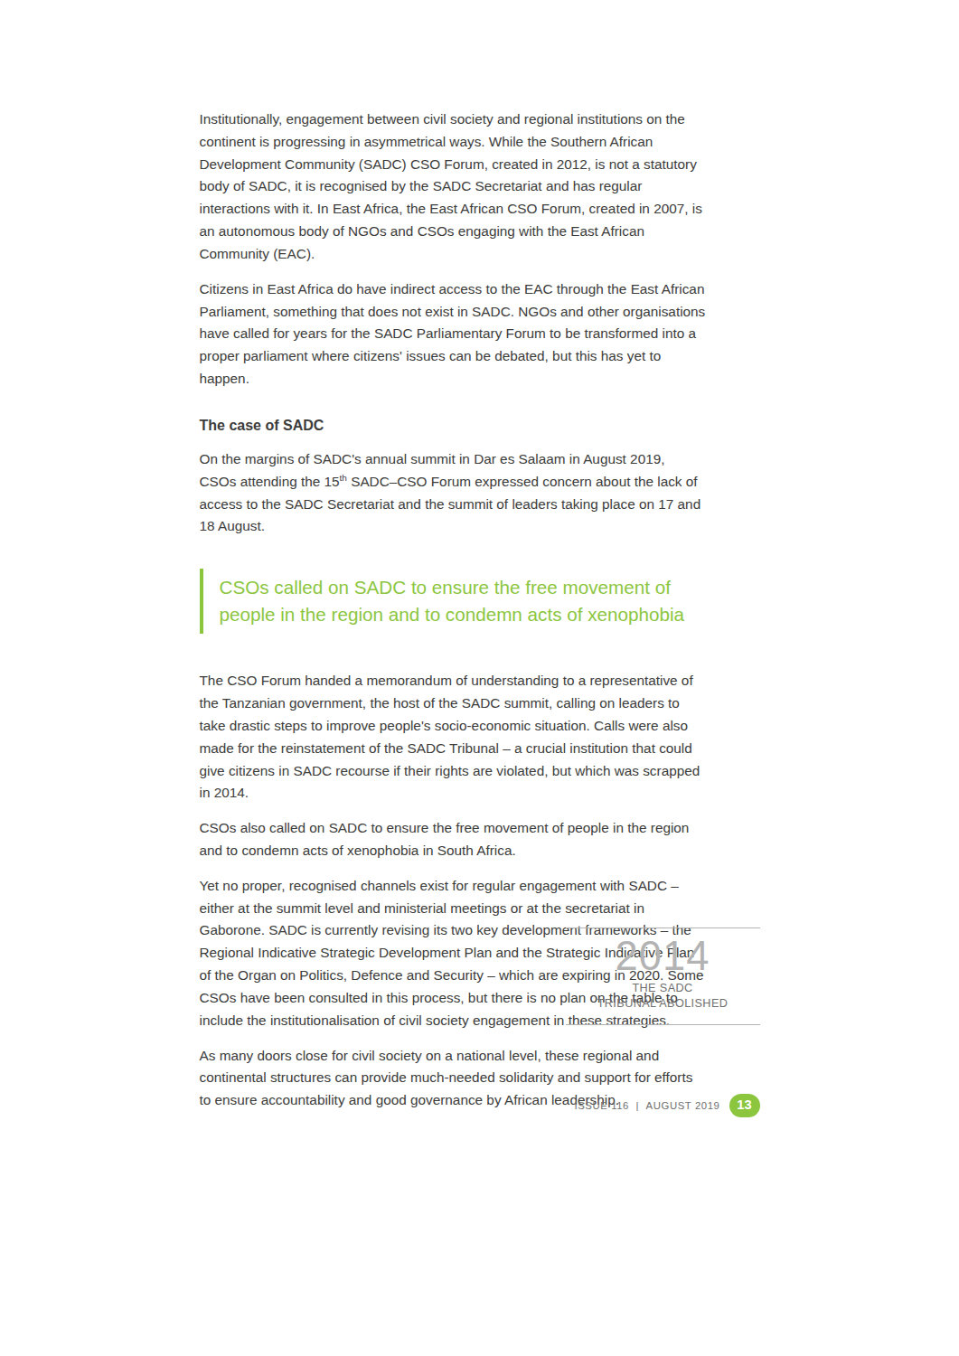Institutionally, engagement between civil society and regional institutions on the continent is progressing in asymmetrical ways. While the Southern African Development Community (SADC) CSO Forum, created in 2012, is not a statutory body of SADC, it is recognised by the SADC Secretariat and has regular interactions with it. In East Africa, the East African CSO Forum, created in 2007, is an autonomous body of NGOs and CSOs engaging with the East African Community (EAC).
Citizens in East Africa do have indirect access to the EAC through the East African Parliament, something that does not exist in SADC. NGOs and other organisations have called for years for the SADC Parliamentary Forum to be transformed into a proper parliament where citizens' issues can be debated, but this has yet to happen.
The case of SADC
On the margins of SADC's annual summit in Dar es Salaam in August 2019, CSOs attending the 15th SADC–CSO Forum expressed concern about the lack of access to the SADC Secretariat and the summit of leaders taking place on 17 and 18 August.
CSOs called on SADC to ensure the free movement of people in the region and to condemn acts of xenophobia
The CSO Forum handed a memorandum of understanding to a representative of the Tanzanian government, the host of the SADC summit, calling on leaders to take drastic steps to improve people's socio-economic situation. Calls were also made for the reinstatement of the SADC Tribunal – a crucial institution that could give citizens in SADC recourse if their rights are violated, but which was scrapped in 2014.
CSOs also called on SADC to ensure the free movement of people in the region and to condemn acts of xenophobia in South Africa.
Yet no proper, recognised channels exist for regular engagement with SADC – either at the summit level and ministerial meetings or at the secretariat in Gaborone. SADC is currently revising its two key development frameworks – the Regional Indicative Strategic Development Plan and the Strategic Indicative Plan of the Organ on Politics, Defence and Security – which are expiring in 2020. Some CSOs have been consulted in this process, but there is no plan on the table to include the institutionalisation of civil society engagement in these strategies.
As many doors close for civil society on a national level, these regional and continental structures can provide much-needed solidarity and support for efforts to ensure accountability and good governance by African leadership.
2014
THE SADC
TRIBUNAL ABOLISHED
ISSUE 116 | AUGUST 2019
13